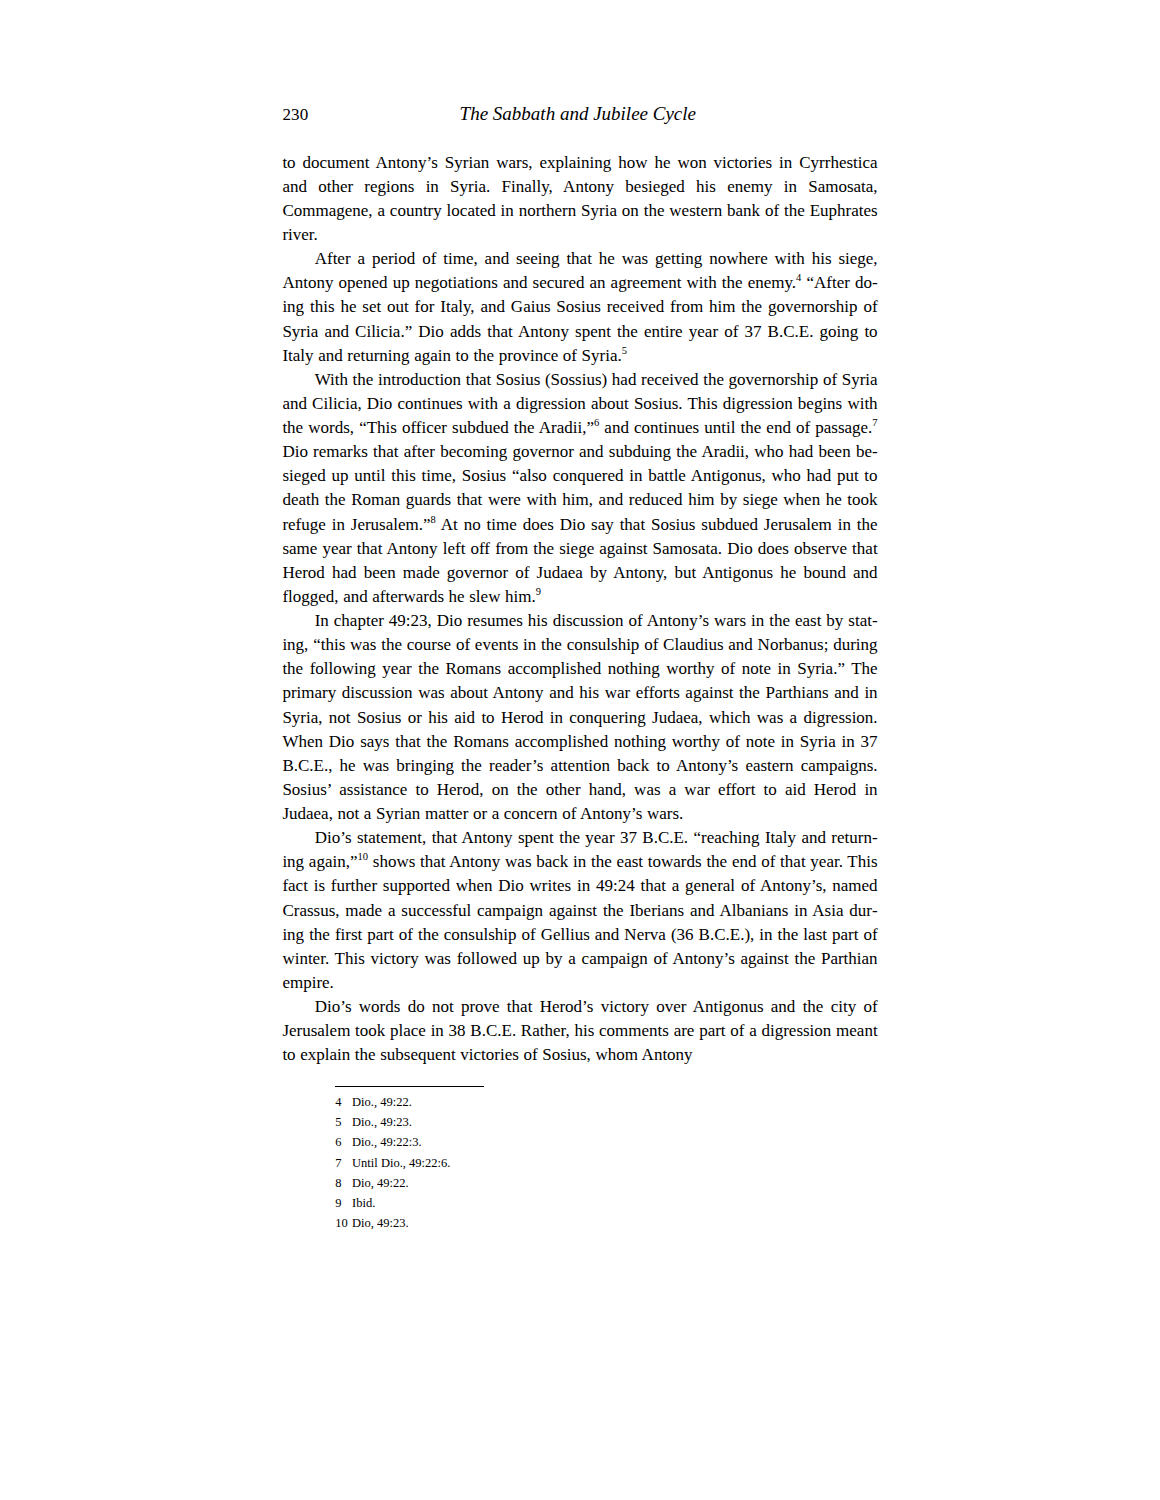230
The Sabbath and Jubilee Cycle
to document Antony’s Syrian wars, explaining how he won victories in Cyrrhestica and other regions in Syria. Finally, Antony besieged his enemy in Samosata, Commagene, a country located in northern Syria on the western bank of the Euphrates river.
After a period of time, and seeing that he was getting nowhere with his siege, Antony opened up negotiations and secured an agreement with the enemy.4 “After doing this he set out for Italy, and Gaius Sosius received from him the governorship of Syria and Cilicia.” Dio adds that Antony spent the entire year of 37 B.C.E. going to Italy and returning again to the province of Syria.5
With the introduction that Sosius (Sossius) had received the governorship of Syria and Cilicia, Dio continues with a digression about Sosius. This digression begins with the words, “This officer subdued the Aradii,”6 and continues until the end of passage.7 Dio remarks that after becoming governor and subduing the Aradii, who had been besieged up until this time, Sosius “also conquered in battle Antigonus, who had put to death the Roman guards that were with him, and reduced him by siege when he took refuge in Jerusalem.”8 At no time does Dio say that Sosius subdued Jerusalem in the same year that Antony left off from the siege against Samosata. Dio does observe that Herod had been made governor of Judaea by Antony, but Antigonus he bound and flogged, and afterwards he slew him.9
In chapter 49:23, Dio resumes his discussion of Antony’s wars in the east by stating, “this was the course of events in the consulship of Claudius and Norbanus; during the following year the Romans accomplished nothing worthy of note in Syria.” The primary discussion was about Antony and his war efforts against the Parthians and in Syria, not Sosius or his aid to Herod in conquering Judaea, which was a digression. When Dio says that the Romans accomplished nothing worthy of note in Syria in 37 B.C.E., he was bringing the reader’s attention back to Antony’s eastern campaigns. Sosius’ assistance to Herod, on the other hand, was a war effort to aid Herod in Judaea, not a Syrian matter or a concern of Antony’s wars.
Dio’s statement, that Antony spent the year 37 B.C.E. “reaching Italy and returning again,”10 shows that Antony was back in the east towards the end of that year. This fact is further supported when Dio writes in 49:24 that a general of Antony’s, named Crassus, made a successful campaign against the Iberians and Albanians in Asia during the first part of the consulship of Gellius and Nerva (36 B.C.E.), in the last part of winter. This victory was followed up by a campaign of Antony’s against the Parthian empire.
Dio’s words do not prove that Herod’s victory over Antigonus and the city of Jerusalem took place in 38 B.C.E. Rather, his comments are part of a digression meant to explain the subsequent victories of Sosius, whom Antony
4 Dio., 49:22.
5 Dio., 49:23.
6 Dio., 49:22:3.
7 Until Dio., 49:22:6.
8 Dio, 49:22.
9 Ibid.
10 Dio, 49:23.